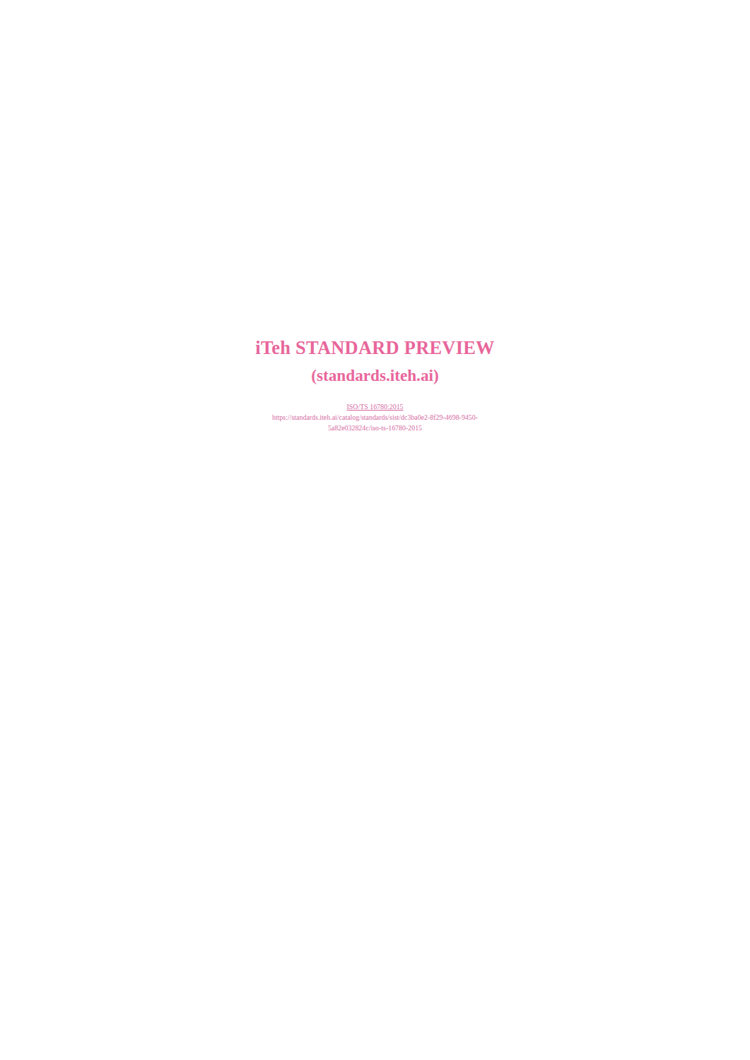iTeh STANDARD PREVIEW
(standards.iteh.ai)
ISO/TS 16780:2015 https://standards.iteh.ai/catalog/standards/sist/dc3ba0e2-8f29-4698-9450- 5a82e032824c/iso-ts-16780-2015